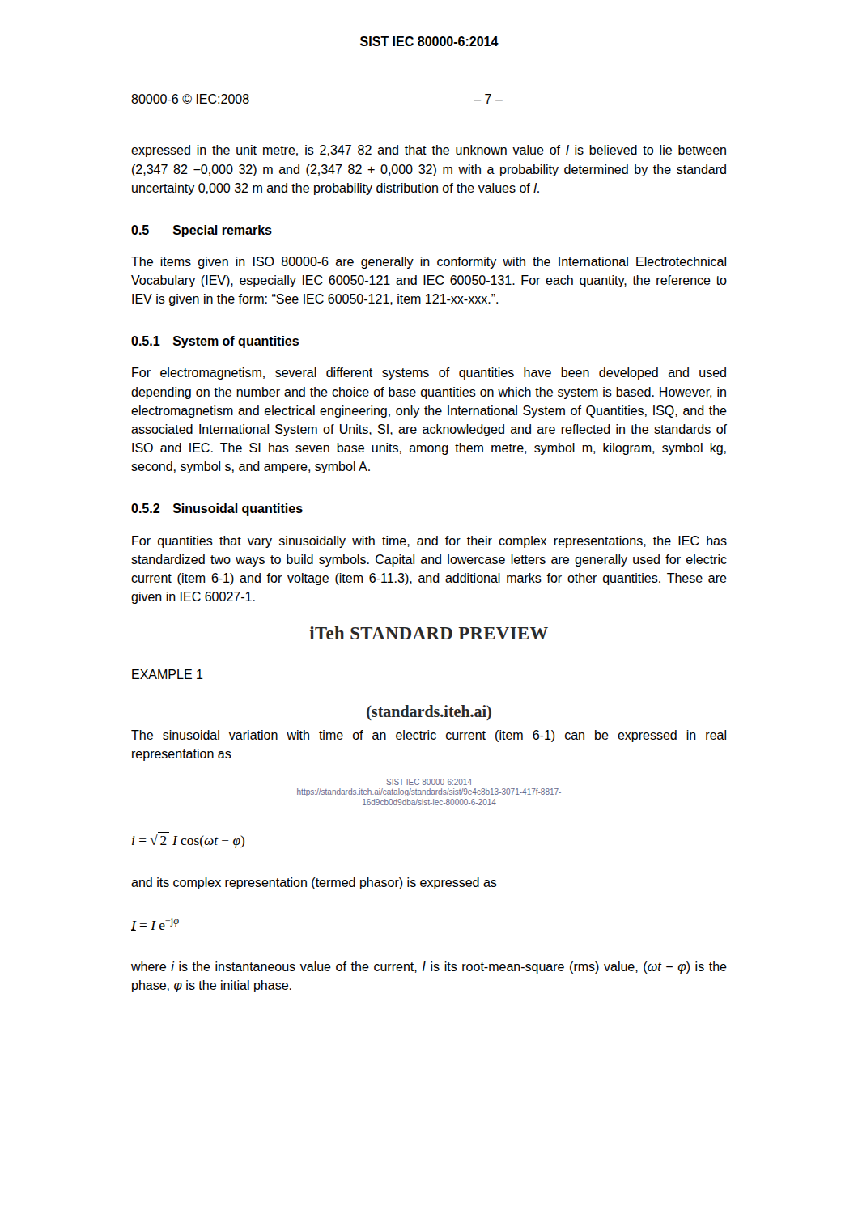SIST IEC 80000-6:2014
80000-6 © IEC:2008
– 7 –
expressed in the unit metre, is 2,347 82 and that the unknown value of l is believed to lie between (2,347 82 −0,000 32) m and (2,347 82 + 0,000 32) m with a probability determined by the standard uncertainty 0,000 32 m and the probability distribution of the values of l.
0.5 Special remarks
The items given in ISO 80000-6 are generally in conformity with the International Electrotechnical Vocabulary (IEV), especially IEC 60050-121 and IEC 60050-131. For each quantity, the reference to IEV is given in the form: “See IEC 60050-121, item 121-xx-xxx.”.
0.5.1 System of quantities
For electromagnetism, several different systems of quantities have been developed and used depending on the number and the choice of base quantities on which the system is based. However, in electromagnetism and electrical engineering, only the International System of Quantities, ISQ, and the associated International System of Units, SI, are acknowledged and are reflected in the standards of ISO and IEC. The SI has seven base units, among them metre, symbol m, kilogram, symbol kg, second, symbol s, and ampere, symbol A.
0.5.2 Sinusoidal quantities
For quantities that vary sinusoidally with time, and for their complex representations, the IEC has standardized two ways to build symbols. Capital and lowercase letters are generally used for electric current (item 6-1) and for voltage (item 6-11.3), and additional marks for other quantities. These are given in IEC 60027-1.
iTeh STANDARD PREVIEW
EXAMPLE 1
(standards.iteh.ai)
The sinusoidal variation with time of an electric current (item 6-1) can be expressed in real representation as
SIST IEC 80000-6:2014
https://standards.iteh.ai/catalog/standards/sist/9e4c8b13-3071-417f-8817-
16d9cb0d9dba/sist-iec-80000-6-2014
i = √2 I cos(ωt − φ)
and its complex representation (termed phasor) is expressed as
I = I e−jφ
where i is the instantaneous value of the current, I is its root-mean-square (rms) value, (ωt − φ) is the phase, φ is the initial phase.